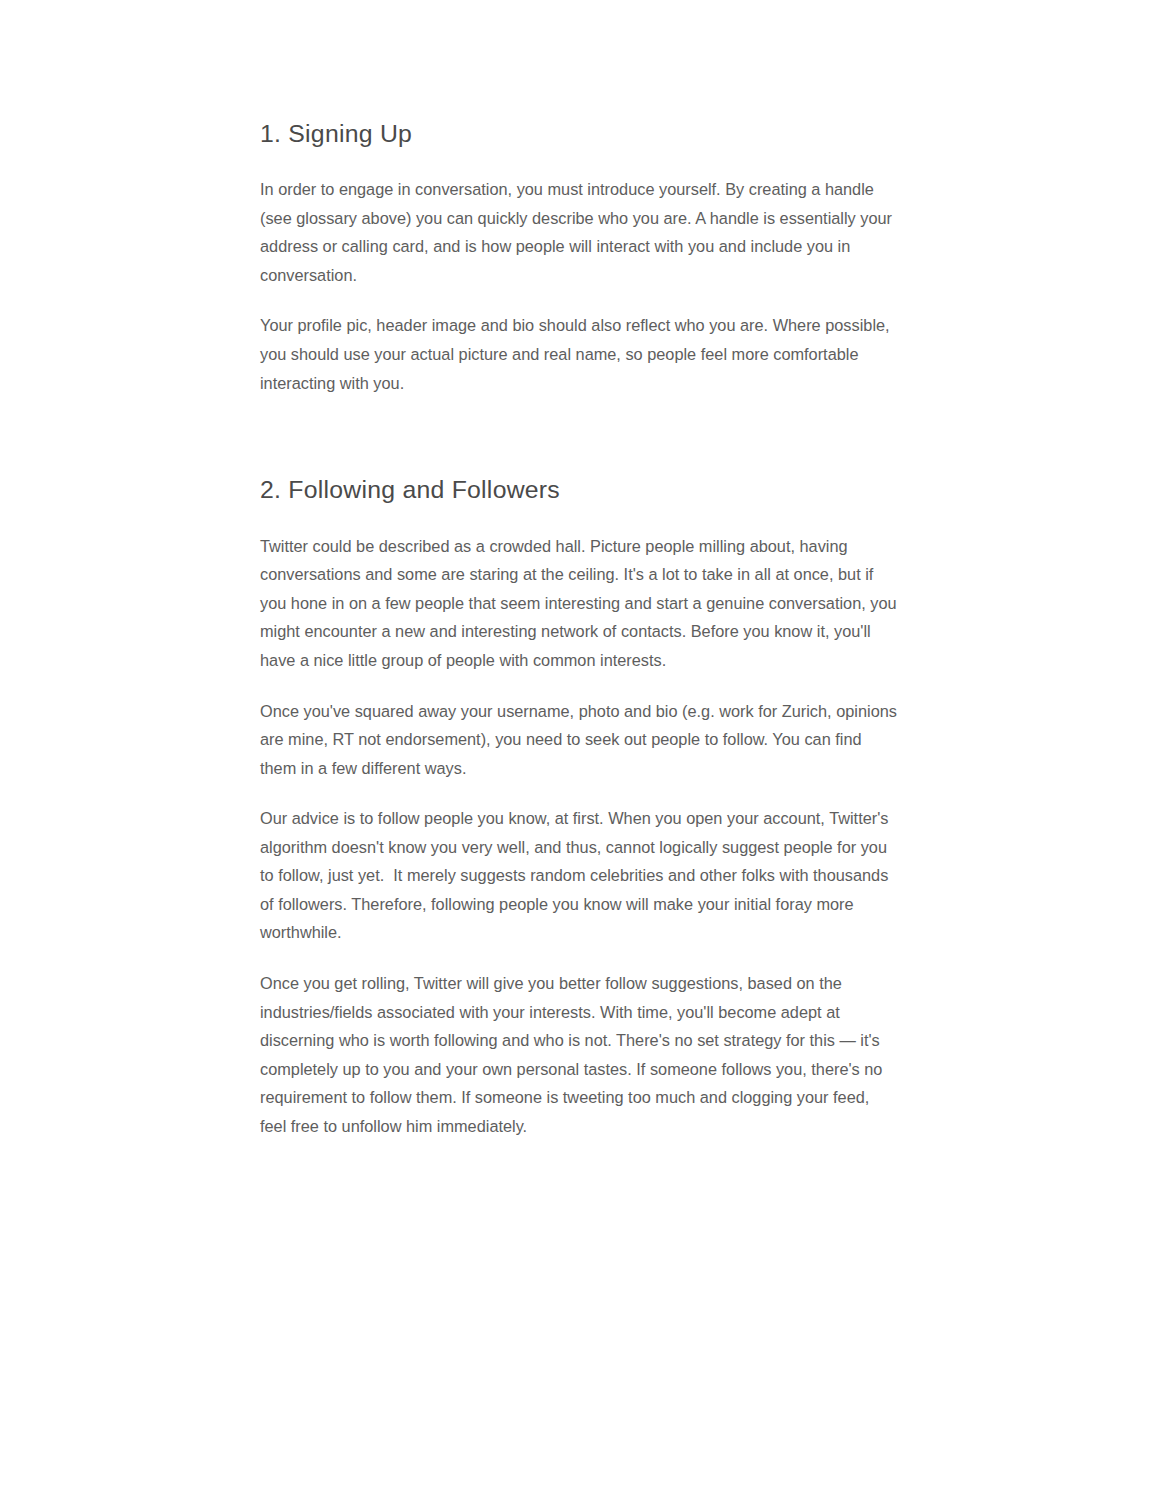1. Signing Up
In order to engage in conversation, you must introduce yourself. By creating a handle (see glossary above) you can quickly describe who you are. A handle is essentially your address or calling card, and is how people will interact with you and include you in conversation.
Your profile pic, header image and bio should also reflect who you are. Where possible, you should use your actual picture and real name, so people feel more comfortable interacting with you.
2. Following and Followers
Twitter could be described as a crowded hall. Picture people milling about, having conversations and some are staring at the ceiling. It's a lot to take in all at once, but if you hone in on a few people that seem interesting and start a genuine conversation, you might encounter a new and interesting network of contacts. Before you know it, you'll have a nice little group of people with common interests.
Once you've squared away your username, photo and bio (e.g. work for Zurich, opinions are mine, RT not endorsement), you need to seek out people to follow. You can find them in a few different ways.
Our advice is to follow people you know, at first. When you open your account, Twitter's algorithm doesn't know you very well, and thus, cannot logically suggest people for you to follow, just yet. It merely suggests random celebrities and other folks with thousands of followers. Therefore, following people you know will make your initial foray more worthwhile.
Once you get rolling, Twitter will give you better follow suggestions, based on the industries/fields associated with your interests. With time, you'll become adept at discerning who is worth following and who is not. There's no set strategy for this — it's completely up to you and your own personal tastes. If someone follows you, there's no requirement to follow them. If someone is tweeting too much and clogging your feed, feel free to unfollow him immediately.